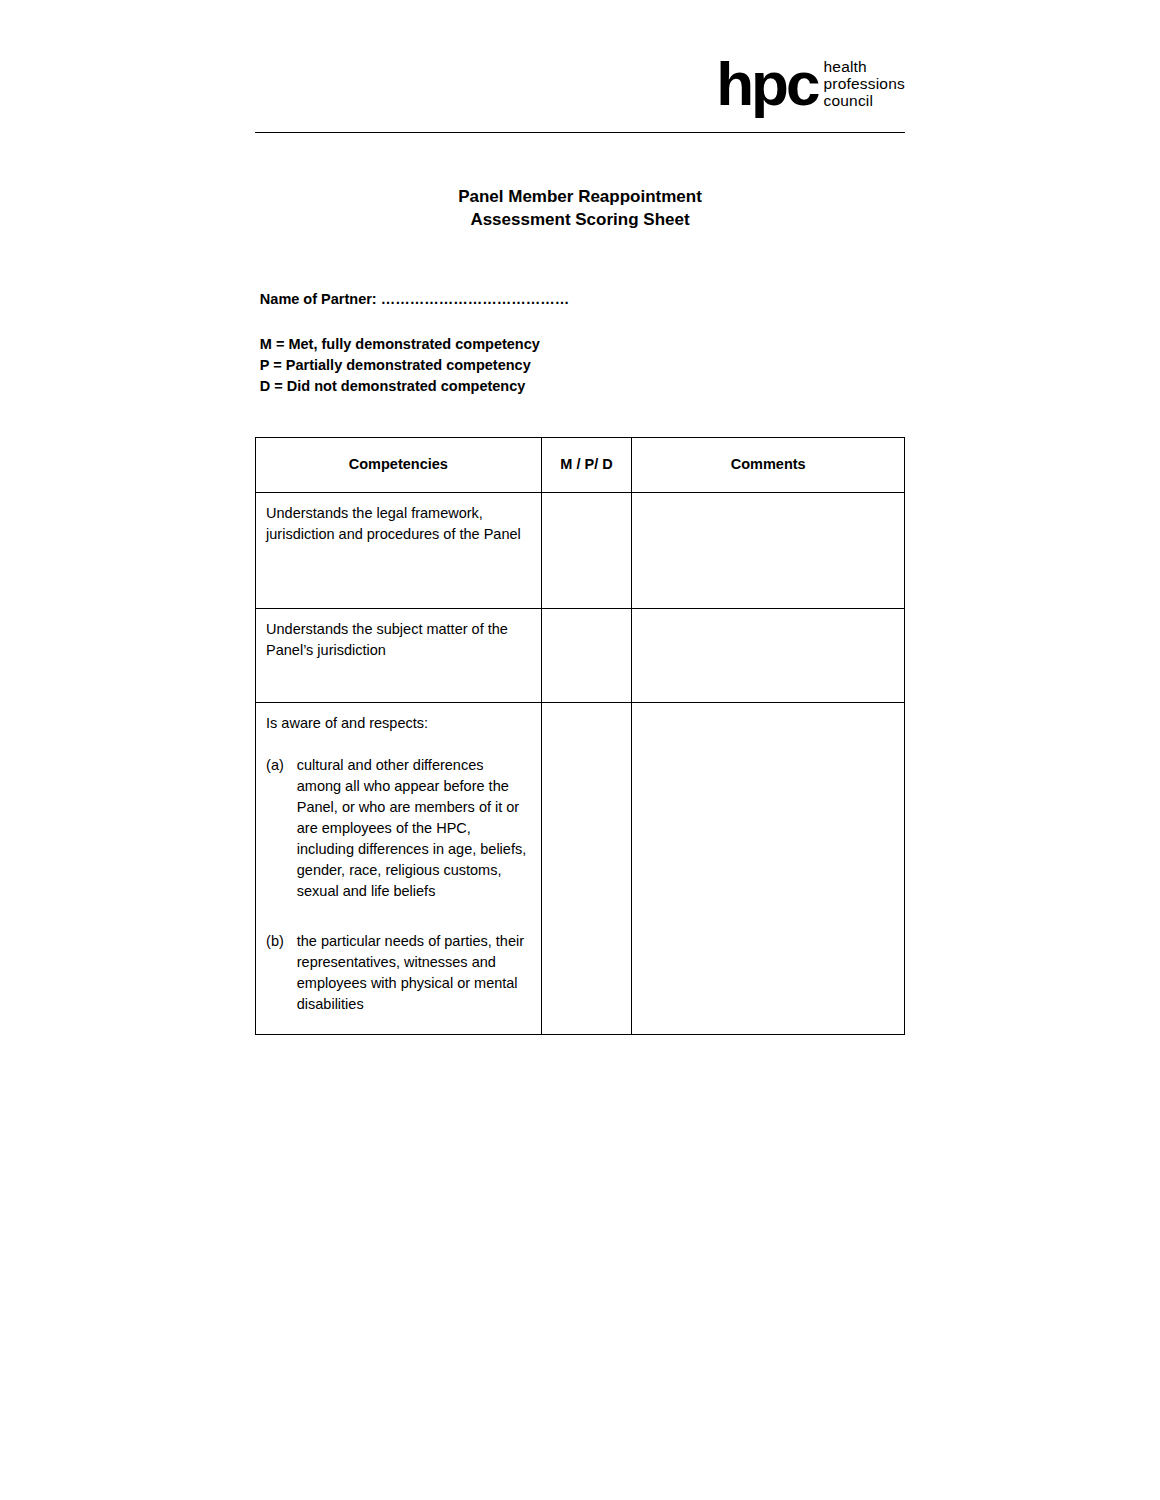hpc health
professions
council
Panel Member Reappointment
Assessment Scoring Sheet
Name of Partner: …………………………………
M = Met, fully demonstrated competency
P = Partially demonstrated competency
D = Did not demonstrated competency
| Competencies | M / P/ D | Comments |
| --- | --- | --- |
| Understands the legal framework, jurisdiction and procedures of the Panel | | |
| Understands the subject matter of the Panel’s jurisdiction | | |
| Is aware of and respects: (a) cultural and other differences among all who appear before the Panel, or who are members of it or are employees of the HPC, including differences in age, beliefs, gender, race, religious customs, sexual and life beliefs (b) the particular needs of parties, their representatives, witnesses and employees with physical or mental disabilities | | |